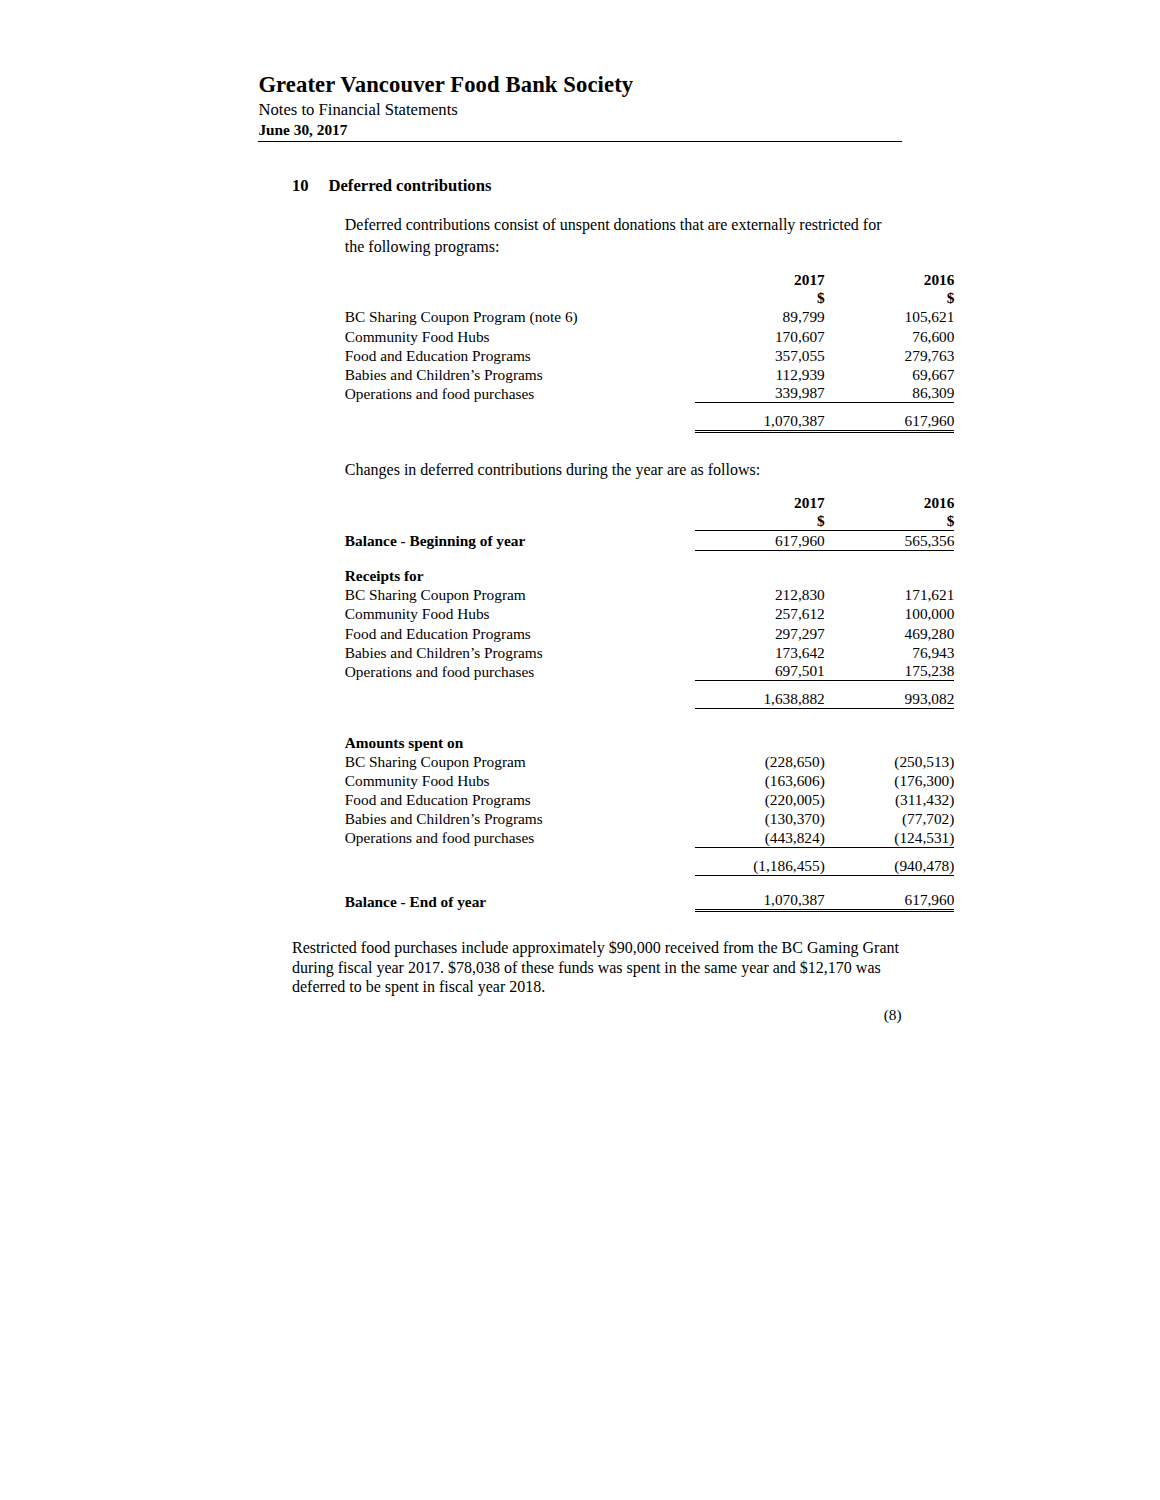Greater Vancouver Food Bank Society
Notes to Financial Statements
June 30, 2017
10
Deferred contributions
Deferred contributions consist of unspent donations that are externally restricted for the following programs:
| | 2017 | 2016 |
| | $ | $ |
| BC Sharing Coupon Program (note 6) | 89,799 | 105,621 |
| Community Food Hubs | 170,607 | 76,600 |
| Food and Education Programs | 357,055 | 279,763 |
| Babies and Children’s Programs | 112,939 | 69,667 |
| Operations and food purchases | 339,987 | 86,309 |
| | 1,070,387 | 617,960 |
Changes in deferred contributions during the year are as follows:
| | 2017 | 2016 |
| | $ | $ |
| Balance - Beginning of year | 617,960 | 565,356 |
| Receipts for | | |
| BC Sharing Coupon Program | 212,830 | 171,621 |
| Community Food Hubs | 257,612 | 100,000 |
| Food and Education Programs | 297,297 | 469,280 |
| Babies and Children’s Programs | 173,642 | 76,943 |
| Operations and food purchases | 697,501 | 175,238 |
| | 1,638,882 | 993,082 |
| Amounts spent on | | |
| BC Sharing Coupon Program | (228,650) | (250,513) |
| Community Food Hubs | (163,606) | (176,300) |
| Food and Education Programs | (220,005) | (311,432) |
| Babies and Children’s Programs | (130,370) | (77,702) |
| Operations and food purchases | (443,824) | (124,531) |
| | (1,186,455) | (940,478) |
| Balance - End of year | 1,070,387 | 617,960 |
Restricted food purchases include approximately $90,000 received from the BC Gaming Grant during fiscal year 2017. $78,038 of these funds was spent in the same year and $12,170 was deferred to be spent in fiscal year 2018.
(8)